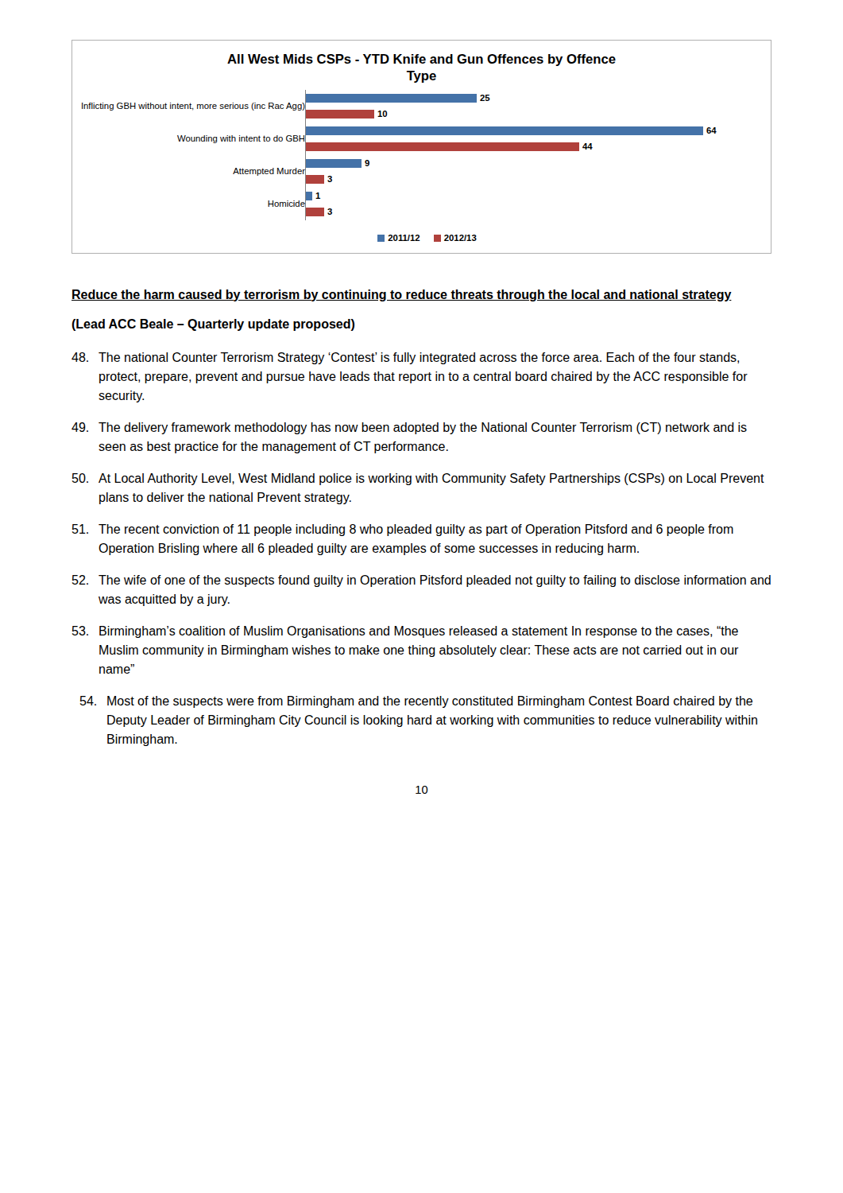All West Mids CSPs - YTD Knife and Gun Offences by Offence
Type
| Inflicting GBH without intent, more serious (inc Rac Agg) | 25 10 |
| Wounding with intent to do GBH | 64 44 |
| Attempted Murder | 9 3 |
| Homicide | 1 3 |
2011/12 2012/13
Reduce the harm caused by terrorism by continuing to reduce threats through the local and national strategy
(Lead ACC Beale – Quarterly update proposed)
48. The national Counter Terrorism Strategy ‘Contest’ is fully integrated across the force area. Each of the four stands, protect, prepare, prevent and pursue have leads that report in to a central board chaired by the ACC responsible for security.
49. The delivery framework methodology has now been adopted by the National Counter Terrorism (CT) network and is seen as best practice for the management of CT performance.
50. At Local Authority Level, West Midland police is working with Community Safety Partnerships (CSPs) on Local Prevent plans to deliver the national Prevent strategy.
51. The recent conviction of 11 people including 8 who pleaded guilty as part of Operation Pitsford and 6 people from Operation Brisling where all 6 pleaded guilty are examples of some successes in reducing harm.
52. The wife of one of the suspects found guilty in Operation Pitsford pleaded not guilty to failing to disclose information and was acquitted by a jury.
53. Birmingham’s coalition of Muslim Organisations and Mosques released a statement In response to the cases, “the Muslim community in Birmingham wishes to make one thing absolutely clear: These acts are not carried out in our name”
54. Most of the suspects were from Birmingham and the recently constituted Birmingham Contest Board chaired by the Deputy Leader of Birmingham City Council is looking hard at working with communities to reduce vulnerability within Birmingham.
10